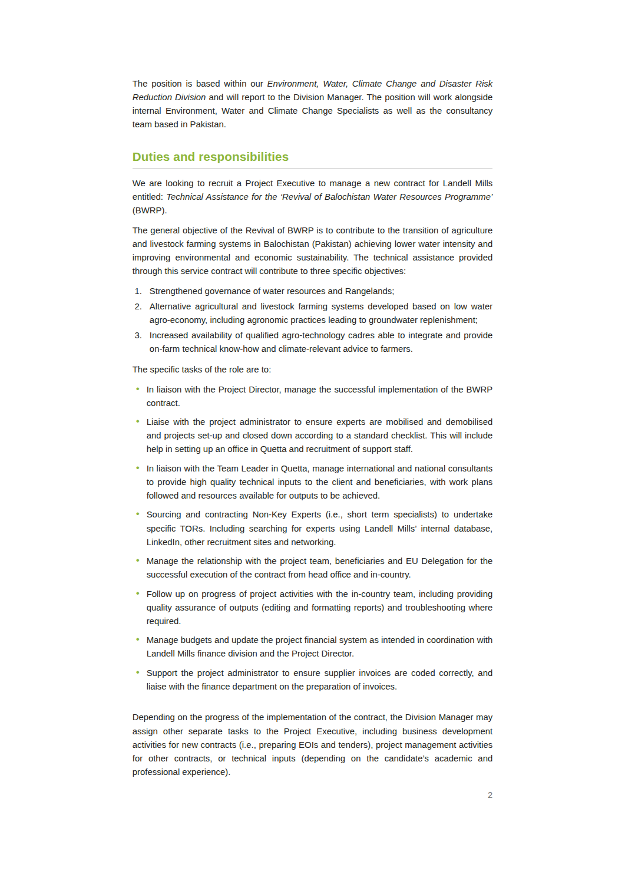The position is based within our Environment, Water, Climate Change and Disaster Risk Reduction Division and will report to the Division Manager. The position will work alongside internal Environment, Water and Climate Change Specialists as well as the consultancy team based in Pakistan.
Duties and responsibilities
We are looking to recruit a Project Executive to manage a new contract for Landell Mills entitled: Technical Assistance for the ‘Revival of Balochistan Water Resources Programme’ (BWRP).
The general objective of the Revival of BWRP is to contribute to the transition of agriculture and livestock farming systems in Balochistan (Pakistan) achieving lower water intensity and improving environmental and economic sustainability. The technical assistance provided through this service contract will contribute to three specific objectives:
Strengthened governance of water resources and Rangelands;
Alternative agricultural and livestock farming systems developed based on low water agro-economy, including agronomic practices leading to groundwater replenishment;
Increased availability of qualified agro-technology cadres able to integrate and provide on-farm technical know-how and climate-relevant advice to farmers.
The specific tasks of the role are to:
In liaison with the Project Director, manage the successful implementation of the BWRP contract.
Liaise with the project administrator to ensure experts are mobilised and demobilised and projects set-up and closed down according to a standard checklist. This will include help in setting up an office in Quetta and recruitment of support staff.
In liaison with the Team Leader in Quetta, manage international and national consultants to provide high quality technical inputs to the client and beneficiaries, with work plans followed and resources available for outputs to be achieved.
Sourcing and contracting Non-Key Experts (i.e., short term specialists) to undertake specific TORs. Including searching for experts using Landell Mills’ internal database, LinkedIn, other recruitment sites and networking.
Manage the relationship with the project team, beneficiaries and EU Delegation for the successful execution of the contract from head office and in-country.
Follow up on progress of project activities with the in-country team, including providing quality assurance of outputs (editing and formatting reports) and troubleshooting where required.
Manage budgets and update the project financial system as intended in coordination with Landell Mills finance division and the Project Director.
Support the project administrator to ensure supplier invoices are coded correctly, and liaise with the finance department on the preparation of invoices.
Depending on the progress of the implementation of the contract, the Division Manager may assign other separate tasks to the Project Executive, including business development activities for new contracts (i.e., preparing EOIs and tenders), project management activities for other contracts, or technical inputs (depending on the candidate’s academic and professional experience).
2